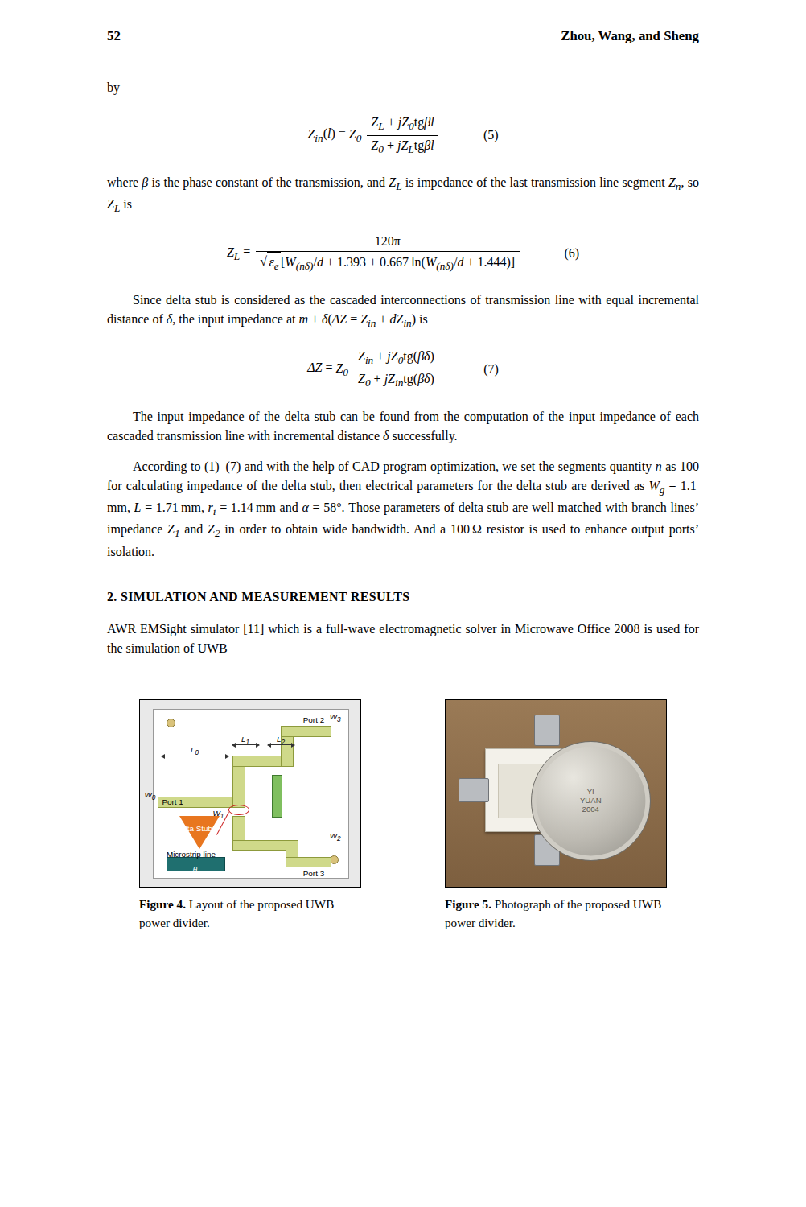52 Zhou, Wang, and Sheng
by
Zin(l) = Z0 ZL + jZ0 tg βl Z0 + jZL tg βl
(5)
where β is the phase constant of the transmission, and ZL is impedance of the last transmission line segment Zn, so ZL is
ZL = 120π εe[W(nδ)/d + 1.393 + 0.667 ln(W(nδ)/d + 1.444)]
(6)
Since delta stub is considered as the cascaded interconnections of transmission line with equal incremental distance of δ, the input impedance at m + δ(ΔZ = Zin + dZin) is
ΔZ = Z0 Zin + jZ0 tg(βδ) Z0 + jZin tg(βδ)
(7)
The input impedance of the delta stub can be found from the computation of the input impedance of each cascaded transmission line with incremental distance δ successfully.
According to (1)–(7) and with the help of CAD program optimization, we set the segments quantity n as 100 for calculating impedance of the delta stub, then electrical parameters for the delta stub are derived as Wg = 1.1 mm, L = 1.71 mm, ri = 1.14 mm and α = 58°. Those parameters of delta stub are well matched with branch lines’ impedance Z1 and Z2 in order to obtain wide bandwidth. And a 100 Ω resistor is used to enhance output ports’ isolation.
2. SIMULATION AND MEASUREMENT RESULTS
AWR EMSight simulator [11] which is a full-wave electromagnetic solver in Microwave Office 2008 is used for the simulation of UWB
L0
L1
L2
W0
W1
W3
W2
Port 1
Port 2
Port 3
Delta Stub
Microstrip line
θ
Figure 4. Layout of the proposed UWB power divider.
YI
YUAN
2004
Figure 5. Photograph of the proposed UWB power divider.